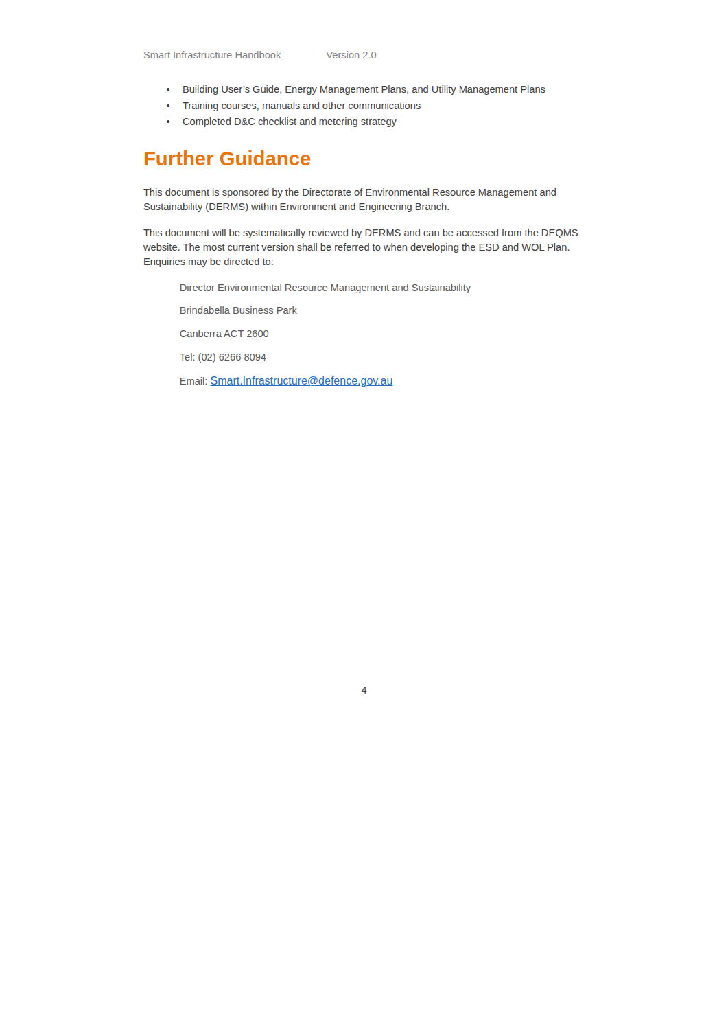Smart Infrastructure Handbook Version 2.0
Building User’s Guide, Energy Management Plans, and Utility Management Plans
Training courses, manuals and other communications
Completed D&C checklist and metering strategy
Further Guidance
This document is sponsored by the Directorate of Environmental Resource Management and Sustainability (DERMS) within Environment and Engineering Branch.
This document will be systematically reviewed by DERMS and can be accessed from the DEQMS website. The most current version shall be referred to when developing the ESD and WOL Plan. Enquiries may be directed to:
Director Environmental Resource Management and Sustainability
Brindabella Business Park
Canberra ACT 2600
Tel: (02) 6266 8094
Email: Smart.Infrastructure@defence.gov.au
4